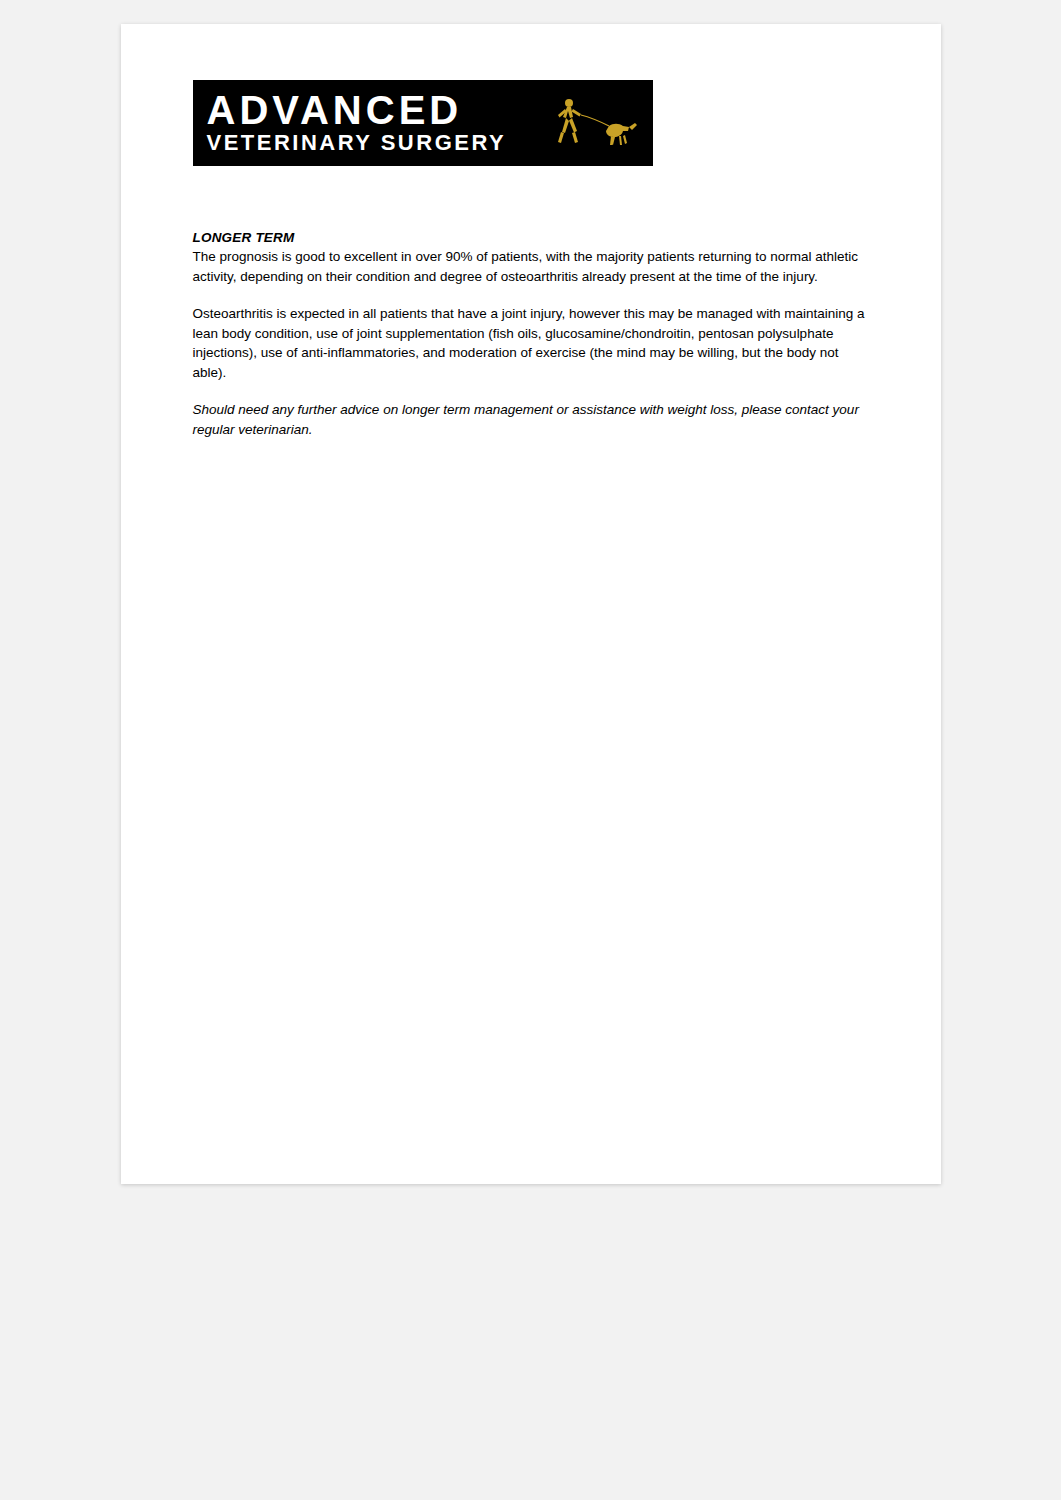ADVANCED Veterinary Surgery
Longer Term
The prognosis is good to excellent in over 90% of patients, with the majority patients returning to normal athletic activity, depending on their condition and degree of osteoarthritis already present at the time of the injury.
Osteoarthritis is expected in all patients that have a joint injury, however this may be managed with maintaining a lean body condition, use of joint supplementation (fish oils, glucosamine/chondroitin, pentosan polysulphate injections), use of anti-inflammatories, and moderation of exercise (the mind may be willing, but the body not able).
Should need any further advice on longer term management or assistance with weight loss, please contact your regular veterinarian.